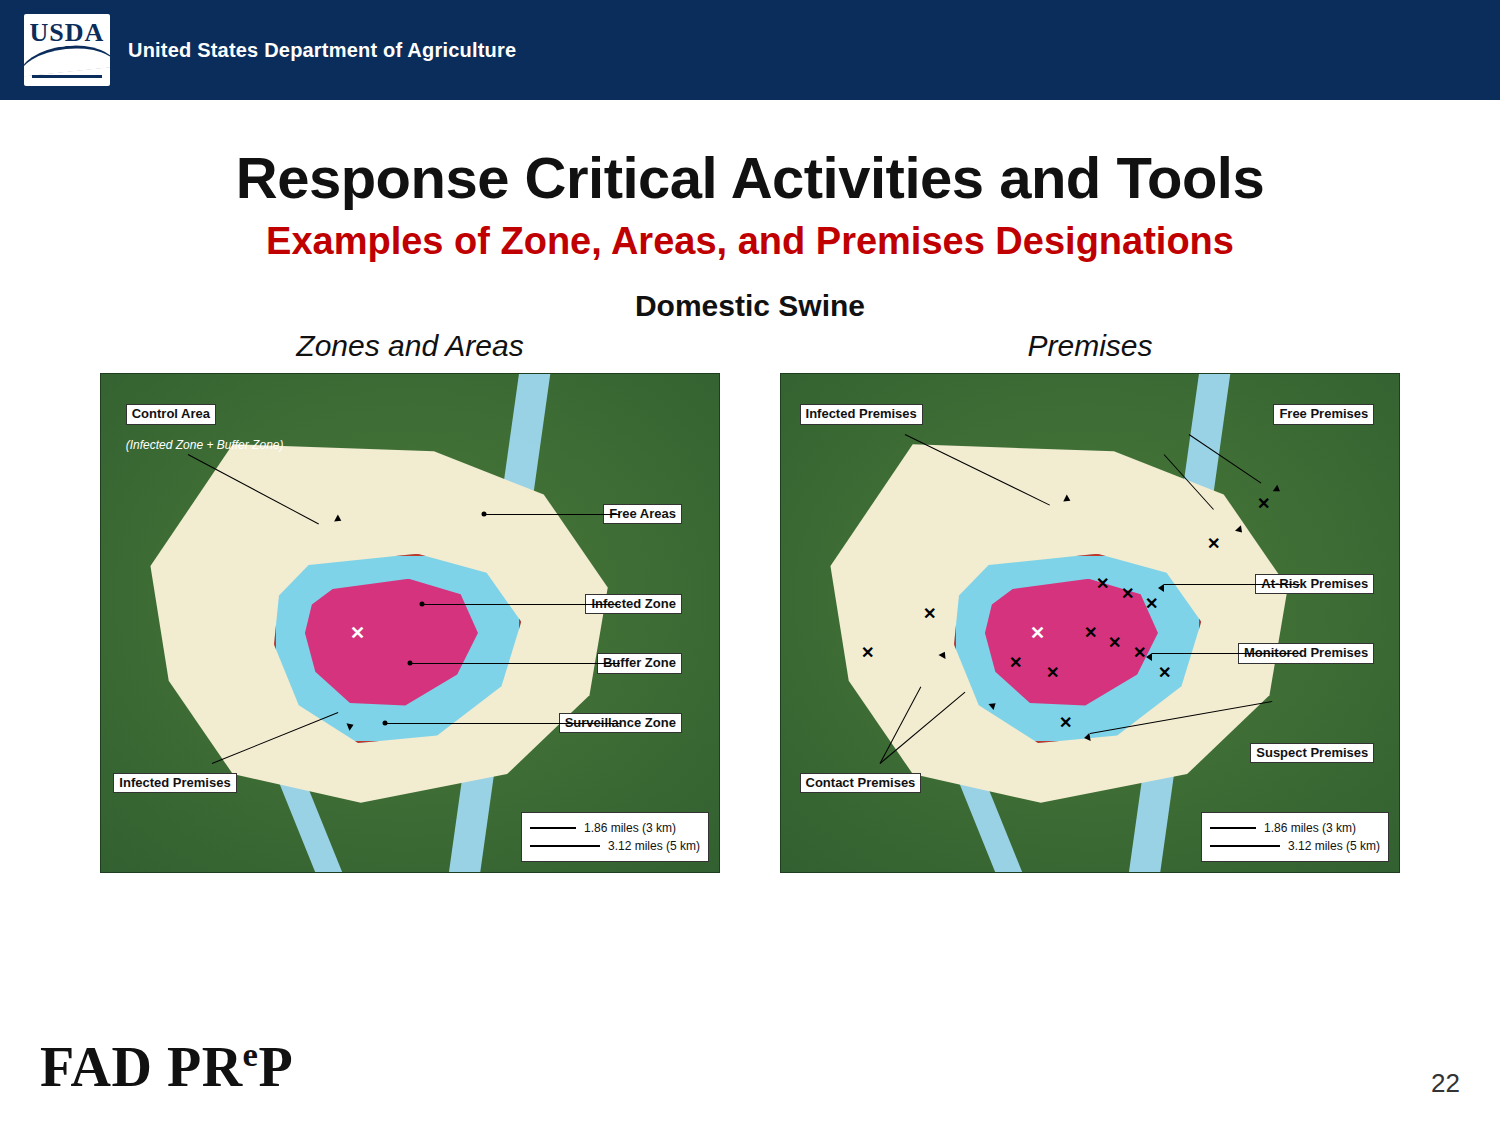USDA
United States Department of Agriculture
Response Critical Activities and Tools
Examples of Zone, Areas, and Premises Designations
Domestic Swine
Zones and Areas
✕
Control Area
(Infected Zone + Buffer Zone)
Free Areas
Infected Zone
Buffer Zone
Surveillance Zone
Infected Premises
1.86 miles (3 km)
3.12 miles (5 km)
Premises
✕
✕
✕
✕
✕
✕
✕
✕
✕
✕
✕
✕
✕
✕
✕
Infected Premises
Free Premises
At-Risk Premises
Monitored Premises
Suspect Premises
Contact Premises
1.86 miles (3 km)
3.12 miles (5 km)
FAD PRe P
22